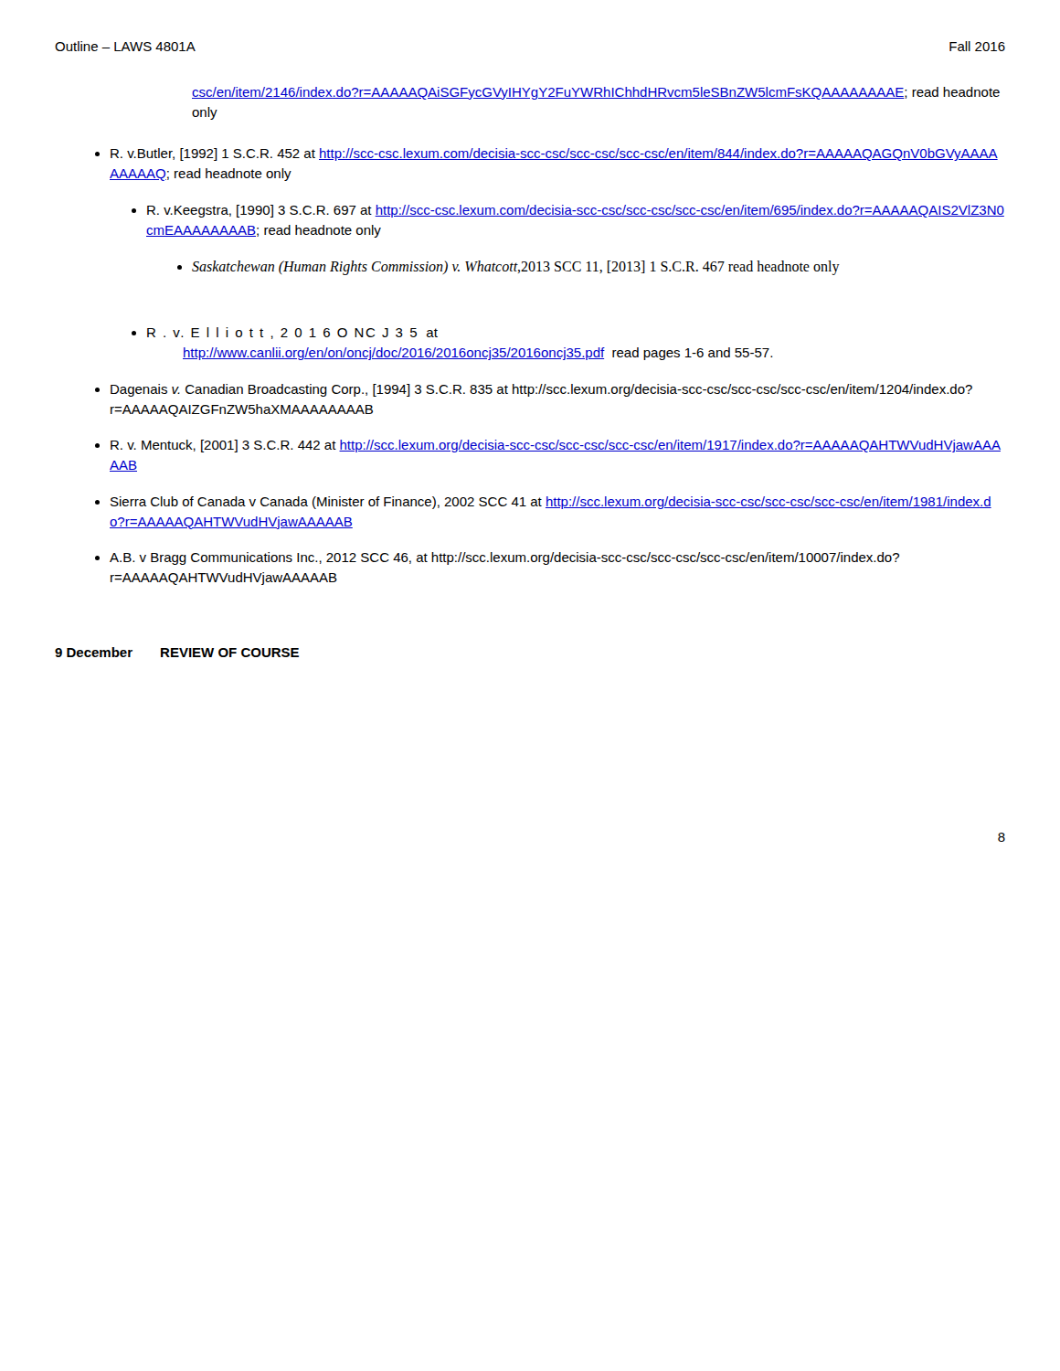Outline – LAWS 4801A
Fall 2016
csc/en/item/2146/index.do?r=AAAAAQAiSGFycGVyIHYgY2FuYWRhIChhdHRvcm5leSBnZW5lcmFsKQAAAAAAAAE; read headnote only
R. v.Butler, [1992] 1 S.C.R. 452 at http://scc-csc.lexum.com/decisia-scc-csc/scc-csc/scc-csc/en/item/844/index.do?r=AAAAAQAGQnV0bGVyAAAAAAAAAQ; read headnote only
R. v.Keegstra, [1990] 3 S.C.R. 697 at http://scc-csc.lexum.com/decisia-scc-csc/scc-csc/scc-csc/en/item/695/index.do?r=AAAAAQAIS2VlZ3N0cmEAAAAAAAAB; read headnote only
Saskatchewan (Human Rights Commission) v. Whatcott,2013 SCC 11, [2013] 1 S.C.R. 467 read headnote only
R . v. E l l i o t t , 2 0 1 6 O NC J 3 5 at
http://www.canlii.org/en/on/oncj/doc/2016/2016oncj35/2016oncj35.pdf read pages 1-6 and 55-57.
Dagenais v. Canadian Broadcasting Corp., [1994] 3 S.C.R. 835 at http://scc.lexum.org/decisia-scc-csc/scc-csc/scc-csc/en/item/1204/index.do?r=AAAAAQAIZGFnZW5haXMAAAAAAAAB
R. v. Mentuck, [2001] 3 S.C.R. 442 at http://scc.lexum.org/decisia-scc-csc/scc-csc/scc-csc/en/item/1917/index.do?r=AAAAAQAHTWVudHVjawAAAAAB
Sierra Club of Canada v Canada (Minister of Finance), 2002 SCC 41 at http://scc.lexum.org/decisia-scc-csc/scc-csc/scc-csc/en/item/1981/index.do?r=AAAAAQAHTWVudHVjawAAAAAB
A.B. v Bragg Communications Inc., 2012 SCC 46, at http://scc.lexum.org/decisia-scc-csc/scc-csc/scc-csc/en/item/10007/index.do?r=AAAAAQAHTWVudHVjawAAAAAB
9 December REVIEW OF COURSE
8